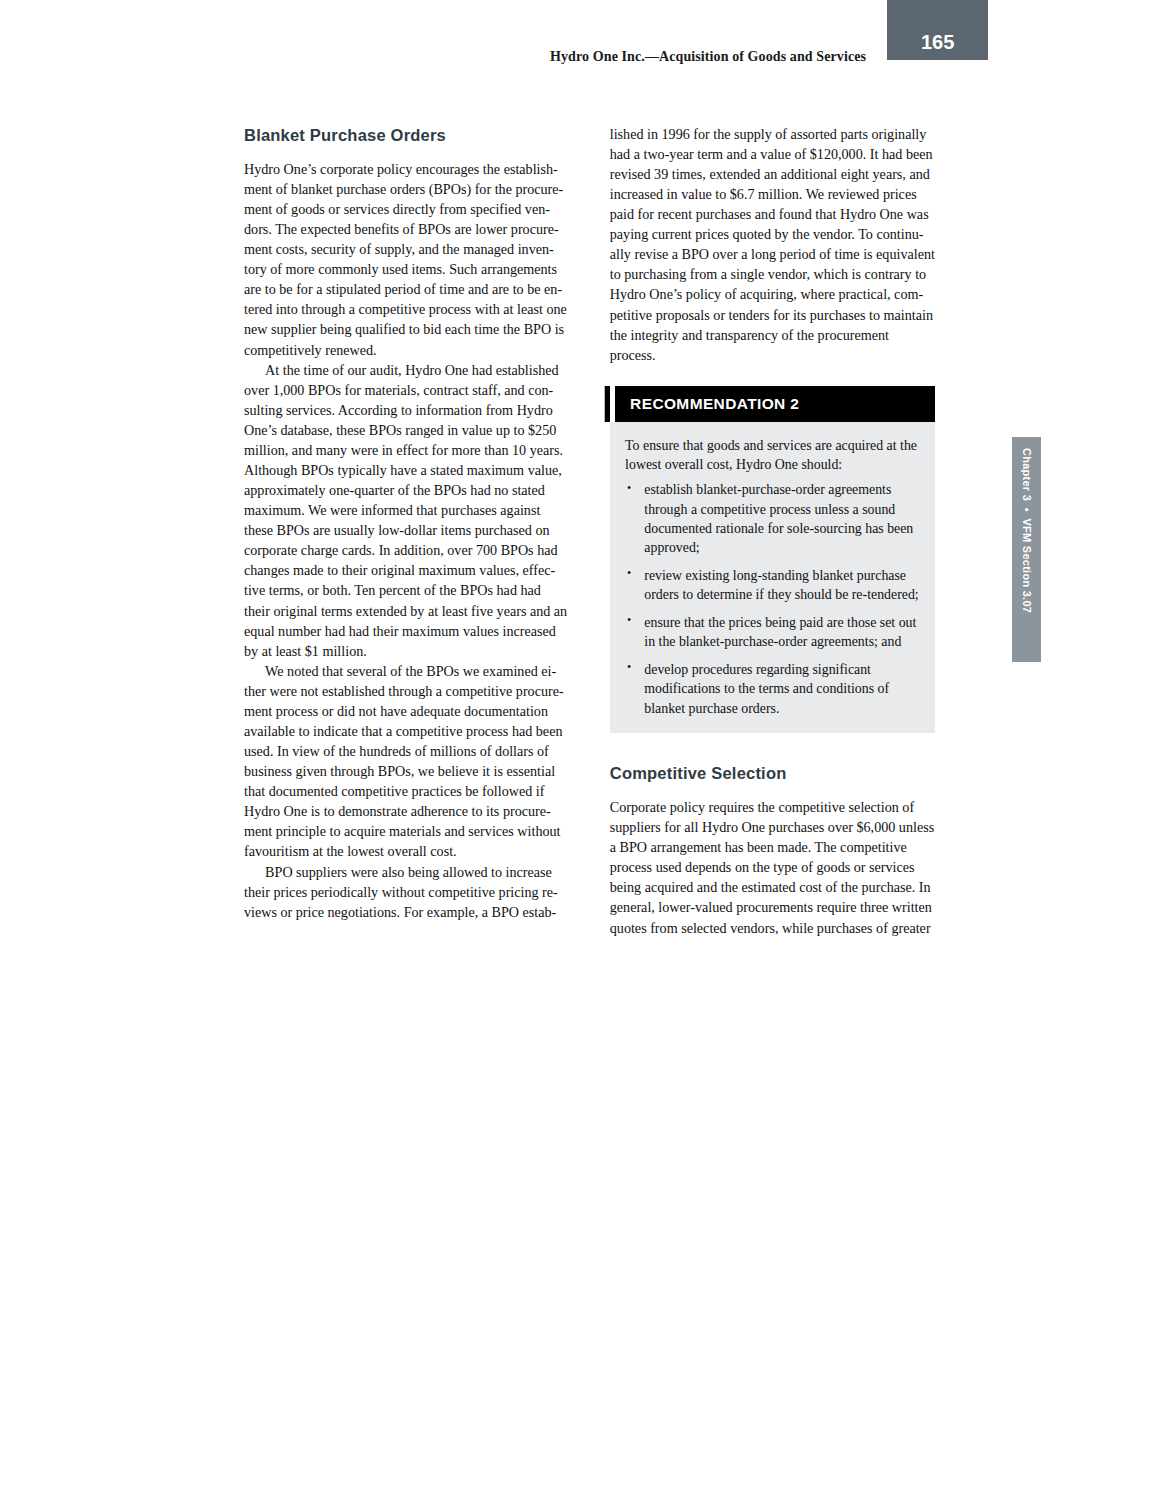Hydro One Inc.—Acquisition of Goods and Services
165
Chapter 3 • VFM Section 3.07
Blanket Purchase Orders
Hydro One’s corporate policy encourages the establishment of blanket purchase orders (BPOs) for the procurement of goods or services directly from specified vendors. The expected benefits of BPOs are lower procurement costs, security of supply, and the managed inventory of more commonly used items. Such arrangements are to be for a stipulated period of time and are to be entered into through a competitive process with at least one new supplier being qualified to bid each time the BPO is competitively renewed.
At the time of our audit, Hydro One had established over 1,000 BPOs for materials, contract staff, and consulting services. According to information from Hydro One’s database, these BPOs ranged in value up to $250 million, and many were in effect for more than 10 years. Although BPOs typically have a stated maximum value, approximately one-quarter of the BPOs had no stated maximum. We were informed that purchases against these BPOs are usually low-dollar items purchased on corporate charge cards. In addition, over 700 BPOs had changes made to their original maximum values, effective terms, or both. Ten percent of the BPOs had had their original terms extended by at least five years and an equal number had had their maximum values increased by at least $1 million.
We noted that several of the BPOs we examined either were not established through a competitive procurement process or did not have adequate documentation available to indicate that a competitive process had been used. In view of the hundreds of millions of dollars of business given through BPOs, we believe it is essential that documented competitive practices be followed if Hydro One is to demonstrate adherence to its procurement principle to acquire materials and services without favouritism at the lowest overall cost.
BPO suppliers were also being allowed to increase their prices periodically without competitive pricing reviews or price negotiations. For example, a BPO established in 1996 for the supply of assorted parts originally had a two-year term and a value of $120,000. It had been revised 39 times, extended an additional eight years, and increased in value to $6.7 million. We reviewed prices paid for recent purchases and found that Hydro One was paying current prices quoted by the vendor. To continually revise a BPO over a long period of time is equivalent to purchasing from a single vendor, which is contrary to Hydro One’s policy of acquiring, where practical, competitive proposals or tenders for its purchases to maintain the integrity and transparency of the procurement process.
RECOMMENDATION 2
To ensure that goods and services are acquired at the lowest overall cost, Hydro One should:
establish blanket-purchase-order agreements through a competitive process unless a sound documented rationale for sole-sourcing has been approved;
review existing long-standing blanket purchase orders to determine if they should be re-tendered;
ensure that the prices being paid are those set out in the blanket-purchase-order agreements; and
develop procedures regarding significant modifications to the terms and conditions of blanket purchase orders.
Competitive Selection
Corporate policy requires the competitive selection of suppliers for all Hydro One purchases over $6,000 unless a BPO arrangement has been made. The competitive process used depends on the type of goods or services being acquired and the estimated cost of the purchase. In general, lower-valued procurements require three written quotes from selected vendors, while purchases of greater